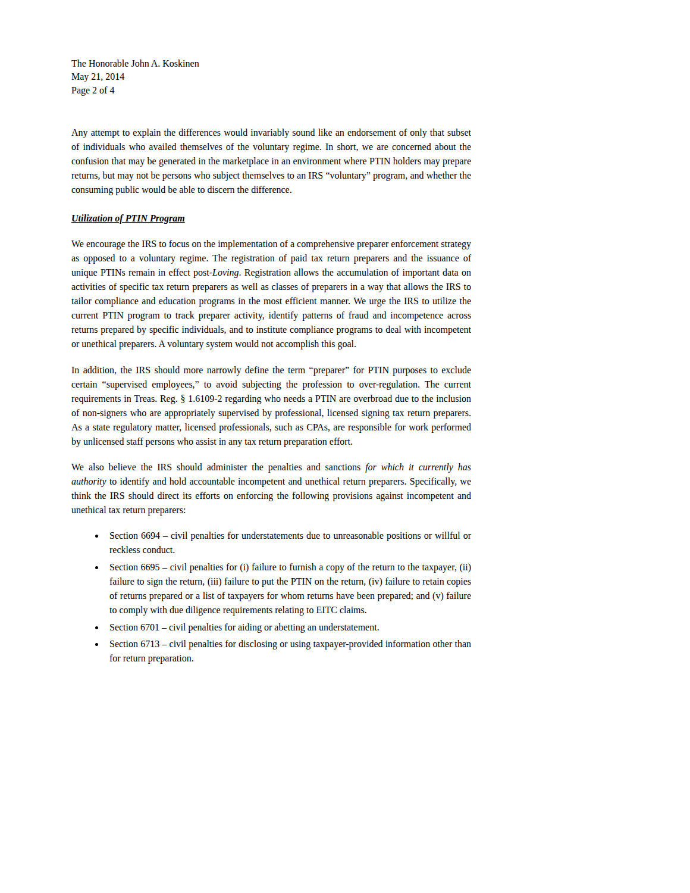The Honorable John A. Koskinen
May 21, 2014
Page 2 of 4
Any attempt to explain the differences would invariably sound like an endorsement of only that subset of individuals who availed themselves of the voluntary regime. In short, we are concerned about the confusion that may be generated in the marketplace in an environment where PTIN holders may prepare returns, but may not be persons who subject themselves to an IRS “voluntary” program, and whether the consuming public would be able to discern the difference.
Utilization of PTIN Program
We encourage the IRS to focus on the implementation of a comprehensive preparer enforcement strategy as opposed to a voluntary regime. The registration of paid tax return preparers and the issuance of unique PTINs remain in effect post-Loving. Registration allows the accumulation of important data on activities of specific tax return preparers as well as classes of preparers in a way that allows the IRS to tailor compliance and education programs in the most efficient manner. We urge the IRS to utilize the current PTIN program to track preparer activity, identify patterns of fraud and incompetence across returns prepared by specific individuals, and to institute compliance programs to deal with incompetent or unethical preparers. A voluntary system would not accomplish this goal.
In addition, the IRS should more narrowly define the term “preparer” for PTIN purposes to exclude certain “supervised employees,” to avoid subjecting the profession to over-regulation. The current requirements in Treas. Reg. § 1.6109-2 regarding who needs a PTIN are overbroad due to the inclusion of non-signers who are appropriately supervised by professional, licensed signing tax return preparers. As a state regulatory matter, licensed professionals, such as CPAs, are responsible for work performed by unlicensed staff persons who assist in any tax return preparation effort.
We also believe the IRS should administer the penalties and sanctions for which it currently has authority to identify and hold accountable incompetent and unethical return preparers. Specifically, we think the IRS should direct its efforts on enforcing the following provisions against incompetent and unethical tax return preparers:
Section 6694 – civil penalties for understatements due to unreasonable positions or willful or reckless conduct.
Section 6695 – civil penalties for (i) failure to furnish a copy of the return to the taxpayer, (ii) failure to sign the return, (iii) failure to put the PTIN on the return, (iv) failure to retain copies of returns prepared or a list of taxpayers for whom returns have been prepared; and (v) failure to comply with due diligence requirements relating to EITC claims.
Section 6701 – civil penalties for aiding or abetting an understatement.
Section 6713 – civil penalties for disclosing or using taxpayer-provided information other than for return preparation.